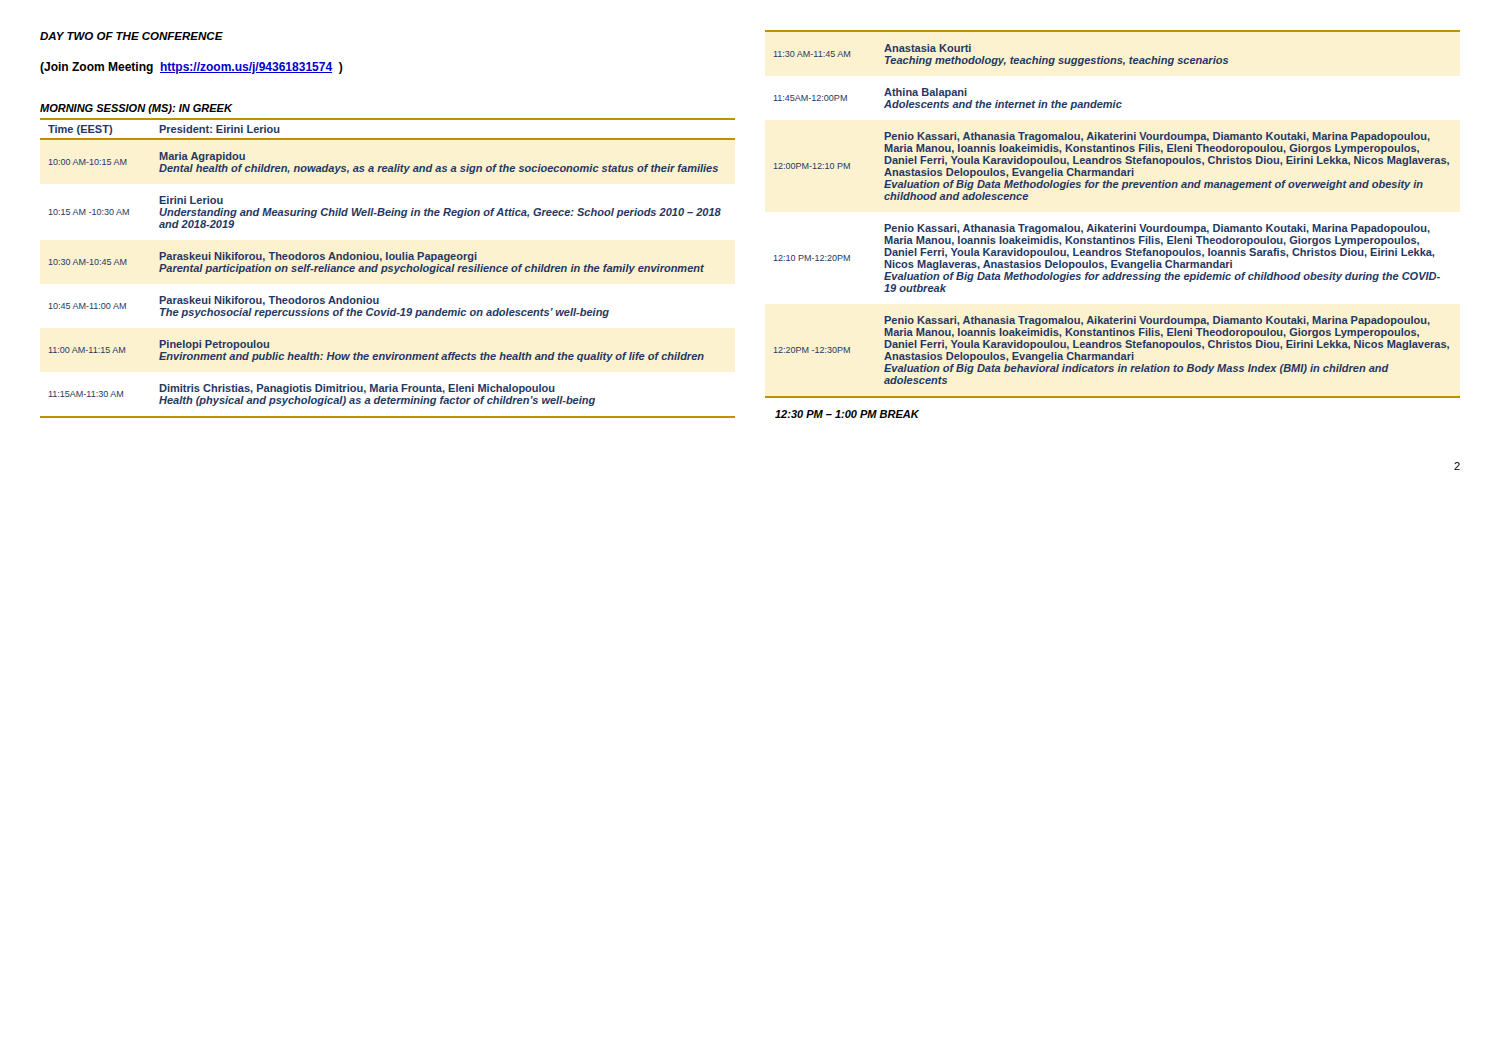DAY TWO OF THE CONFERENCE
(Join Zoom Meeting https://zoom.us/j/94361831574 )
MORNING SESSION (MS): IN GREEK
| Time (EEST) | President: Eirini Leriou |
| 10:00 AM-10:15 AM | Maria Agrapidou Dental health of children, nowadays, as a reality and as a sign of the socioeconomic status of their families |
| 10:15 AM -10:30 AM | Eirini Leriou Understanding and Measuring Child Well-Being in the Region of Attica, Greece: School periods 2010 – 2018 and 2018-2019 |
| 10:30 AM-10:45 AM | Paraskeui Nikiforou, Theodoros Andoniou, Ioulia Papageorgi Parental participation on self-reliance and psychological resilience of children in the family environment |
| 10:45 AM-11:00 AM | Paraskeui Nikiforou, Theodoros Andoniou The psychosocial repercussions of the Covid-19 pandemic on adolescents’ well-being |
| 11:00 AM-11:15 AM | Pinelopi Petropoulou Environment and public health: How the environment affects the health and the quality of life of children |
| 11:15AM-11:30 AM | Dimitris Christias, Panagiotis Dimitriou, Maria Frounta, Eleni Michalopoulou Health (physical and psychological) as a determining factor of children’s well-being |
| 11:30 AM-11:45 AM | Anastasia Kourti Teaching methodology, teaching suggestions, teaching scenarios |
| 11:45AM-12:00PM | Athina Balapani Adolescents and the internet in the pandemic |
| 12:00PM-12:10 PM | Penio Kassari, Athanasia Tragomalou, Aikaterini Vourdoumpa, Diamanto Koutaki, Marina Papadopoulou, Maria Manou, Ioannis Ioakeimidis, Konstantinos Filis, Eleni Theodoropoulou, Giorgos Lymperopoulos, Daniel Ferri, Youla Karavidopoulou, Leandros Stefanopoulos, Christos Diou, Eirini Lekka, Nicos Maglaveras, Anastasios Delopoulos, Evangelia Charmandari Evaluation of Big Data Methodologies for the prevention and management of overweight and obesity in childhood and adolescence |
| 12:10 PM-12:20PM | Penio Kassari, Athanasia Tragomalou, Aikaterini Vourdoumpa, Diamanto Koutaki, Marina Papadopoulou, Maria Manou, Ioannis Ioakeimidis, Konstantinos Filis, Eleni Theodoropoulou, Giorgos Lymperopoulos, Daniel Ferri, Youla Karavidopoulou, Leandros Stefanopoulos, Ioannis Sarafis, Christos Diou, Eirini Lekka, Nicos Maglaveras, Anastasios Delopoulos, Evangelia Charmandari Evaluation of Big Data Methodologies for addressing the epidemic of childhood obesity during the COVID-19 outbreak |
| 12:20PM -12:30PM | Penio Kassari, Athanasia Tragomalou, Aikaterini Vourdoumpa, Diamanto Koutaki, Marina Papadopoulou, Maria Manou, Ioannis Ioakeimidis, Konstantinos Filis, Eleni Theodoropoulou, Giorgos Lymperopoulos, Daniel Ferri, Youla Karavidopoulou, Leandros Stefanopoulos, Christos Diou, Eirini Lekka, Nicos Maglaveras, Anastasios Delopoulos, Evangelia Charmandari Evaluation of Big Data behavioral indicators in relation to Body Mass Index (BMI) in children and adolescents |
12:30 PM – 1:00 PM BREAK
2